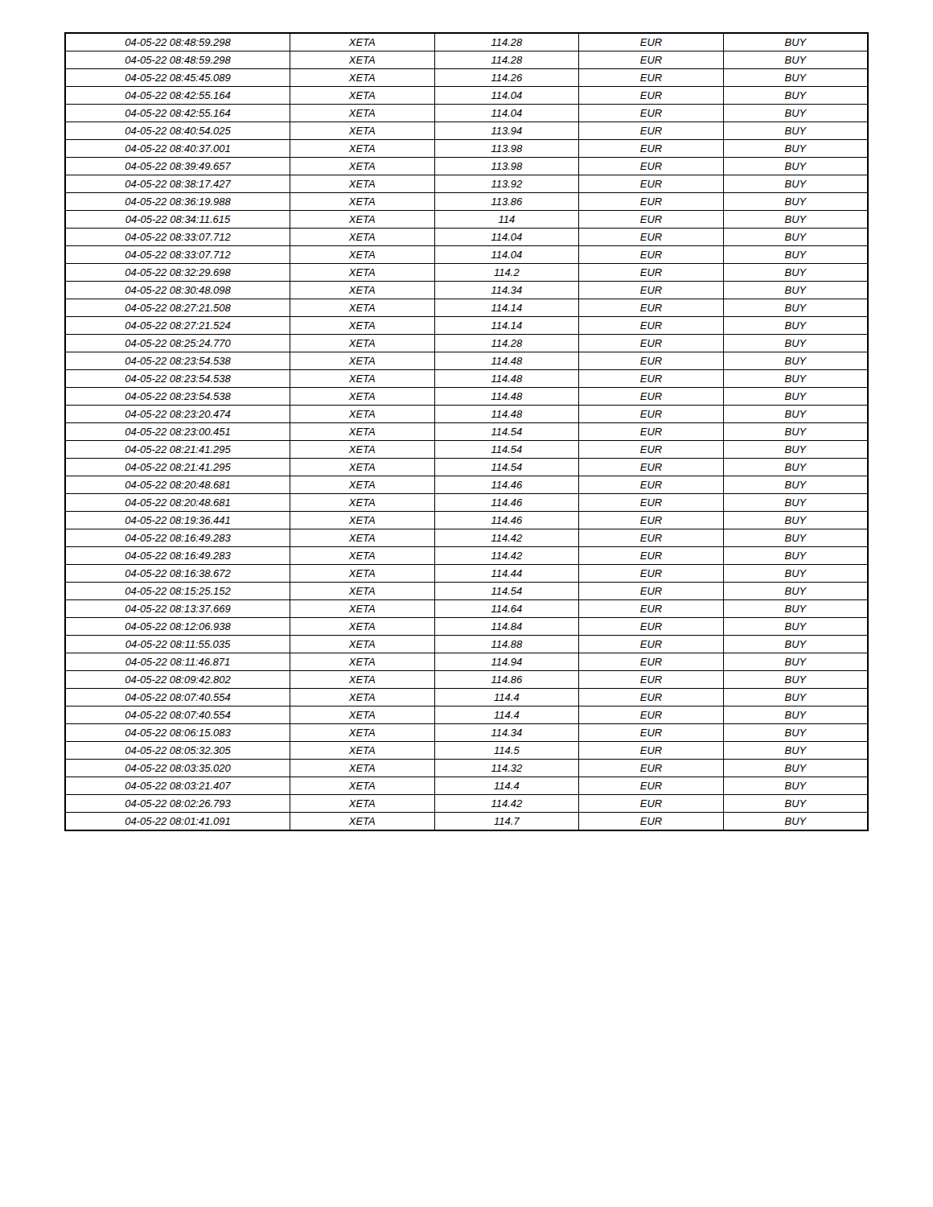| 04-05-22 08:48:59.298 | XETA | 114.28 | EUR | BUY |
| 04-05-22 08:48:59.298 | XETA | 114.28 | EUR | BUY |
| 04-05-22 08:45:45.089 | XETA | 114.26 | EUR | BUY |
| 04-05-22 08:42:55.164 | XETA | 114.04 | EUR | BUY |
| 04-05-22 08:42:55.164 | XETA | 114.04 | EUR | BUY |
| 04-05-22 08:40:54.025 | XETA | 113.94 | EUR | BUY |
| 04-05-22 08:40:37.001 | XETA | 113.98 | EUR | BUY |
| 04-05-22 08:39:49.657 | XETA | 113.98 | EUR | BUY |
| 04-05-22 08:38:17.427 | XETA | 113.92 | EUR | BUY |
| 04-05-22 08:36:19.988 | XETA | 113.86 | EUR | BUY |
| 04-05-22 08:34:11.615 | XETA | 114 | EUR | BUY |
| 04-05-22 08:33:07.712 | XETA | 114.04 | EUR | BUY |
| 04-05-22 08:33:07.712 | XETA | 114.04 | EUR | BUY |
| 04-05-22 08:32:29.698 | XETA | 114.2 | EUR | BUY |
| 04-05-22 08:30:48.098 | XETA | 114.34 | EUR | BUY |
| 04-05-22 08:27:21.508 | XETA | 114.14 | EUR | BUY |
| 04-05-22 08:27:21.524 | XETA | 114.14 | EUR | BUY |
| 04-05-22 08:25:24.770 | XETA | 114.28 | EUR | BUY |
| 04-05-22 08:23:54.538 | XETA | 114.48 | EUR | BUY |
| 04-05-22 08:23:54.538 | XETA | 114.48 | EUR | BUY |
| 04-05-22 08:23:54.538 | XETA | 114.48 | EUR | BUY |
| 04-05-22 08:23:20.474 | XETA | 114.48 | EUR | BUY |
| 04-05-22 08:23:00.451 | XETA | 114.54 | EUR | BUY |
| 04-05-22 08:21:41.295 | XETA | 114.54 | EUR | BUY |
| 04-05-22 08:21:41.295 | XETA | 114.54 | EUR | BUY |
| 04-05-22 08:20:48.681 | XETA | 114.46 | EUR | BUY |
| 04-05-22 08:20:48.681 | XETA | 114.46 | EUR | BUY |
| 04-05-22 08:19:36.441 | XETA | 114.46 | EUR | BUY |
| 04-05-22 08:16:49.283 | XETA | 114.42 | EUR | BUY |
| 04-05-22 08:16:49.283 | XETA | 114.42 | EUR | BUY |
| 04-05-22 08:16:38.672 | XETA | 114.44 | EUR | BUY |
| 04-05-22 08:15:25.152 | XETA | 114.54 | EUR | BUY |
| 04-05-22 08:13:37.669 | XETA | 114.64 | EUR | BUY |
| 04-05-22 08:12:06.938 | XETA | 114.84 | EUR | BUY |
| 04-05-22 08:11:55.035 | XETA | 114.88 | EUR | BUY |
| 04-05-22 08:11:46.871 | XETA | 114.94 | EUR | BUY |
| 04-05-22 08:09:42.802 | XETA | 114.86 | EUR | BUY |
| 04-05-22 08:07:40.554 | XETA | 114.4 | EUR | BUY |
| 04-05-22 08:07:40.554 | XETA | 114.4 | EUR | BUY |
| 04-05-22 08:06:15.083 | XETA | 114.34 | EUR | BUY |
| 04-05-22 08:05:32.305 | XETA | 114.5 | EUR | BUY |
| 04-05-22 08:03:35.020 | XETA | 114.32 | EUR | BUY |
| 04-05-22 08:03:21.407 | XETA | 114.4 | EUR | BUY |
| 04-05-22 08:02:26.793 | XETA | 114.42 | EUR | BUY |
| 04-05-22 08:01:41.091 | XETA | 114.7 | EUR | BUY |